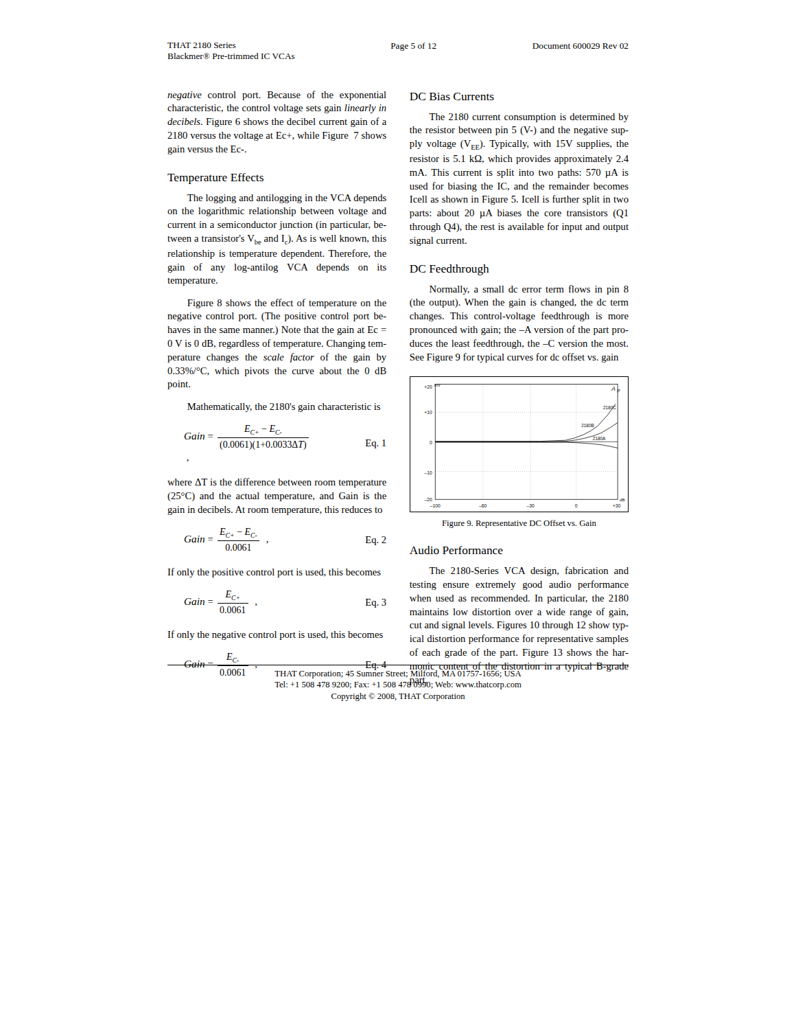THAT 2180 Series
Blackmer® Pre-trimmed IC VCAs
Page 5 of 12
Document 600029 Rev 02
negative control port. Because of the exponential characteristic, the control voltage sets gain linearly in decibels. Figure 6 shows the decibel current gain of a 2180 versus the voltage at Ec+, while Figure 7 shows gain versus the Ec-.
Temperature Effects
The logging and antilogging in the VCA depends on the logarithmic relationship between voltage and current in a semiconductor junction (in particular, between a transistor's Vbe and Ic). As is well known, this relationship is temperature dependent. Therefore, the gain of any log-antilog VCA depends on its temperature.
Figure 8 shows the effect of temperature on the negative control port. (The positive control port behaves in the same manner.) Note that the gain at Ec = 0 V is 0 dB, regardless of temperature. Changing temperature changes the scale factor of the gain by 0.33%/°C, which pivots the curve about the 0 dB point.
Mathematically, the 2180's gain characteristic is
Gain = EC+ − EC- (0.0061)(1+0.0033ΔT) ,
Eq. 1
where ΔT is the difference between room temperature (25°C) and the actual temperature, and Gain is the gain in decibels. At room temperature, this reduces to
Gain = EC+ − EC- 0.0061 ,
Eq. 2
If only the positive control port is used, this becomes
Gain = EC+ 0.0061 ,
Eq. 3
If only the negative control port is used, this becomes
Gain = EC- 0.0061 ,
Eq. 4
DC Bias Currents
The 2180 current consumption is determined by the resistor between pin 5 (V-) and the negative supply voltage (VEE). Typically, with 15V supplies, the resistor is 5.1 kΩ, which provides approximately 2.4 mA. This current is split into two paths: 570 µA is used for biasing the IC, and the remainder becomes Icell as shown in Figure 5. Icell is further split in two parts: about 20 µA biases the core transistors (Q1 through Q4), the rest is available for input and output signal current.
DC Feedthrough
Normally, a small dc error term flows in pin 8 (the output). When the gain is changed, the dc term changes. This control-voltage feedthrough is more pronounced with gain; the –A version of the part produces the least feedthrough, the –C version the most. See Figure 9 for typical curves for dc offset vs. gain
+20 mV +10 0 –10 –20 –100 –60 –30 0 +30 dB A P 2180C 2180B 2180A
Figure 9. Representative DC Offset vs. Gain
Audio Performance
The 2180-Series VCA design, fabrication and testing ensure extremely good audio performance when used as recommended. In particular, the 2180 maintains low distortion over a wide range of gain, cut and signal levels. Figures 10 through 12 show typical distortion performance for representative samples of each grade of the part. Figure 13 shows the harmonic content of the distortion in a typical B-grade part.
THAT Corporation; 45 Sumner Street; Milford, MA 01757-1656; USA
Tel: +1 508 478 9200; Fax: +1 508 478 0990; Web: www.thatcorp.com
Copyright © 2008, THAT Corporation